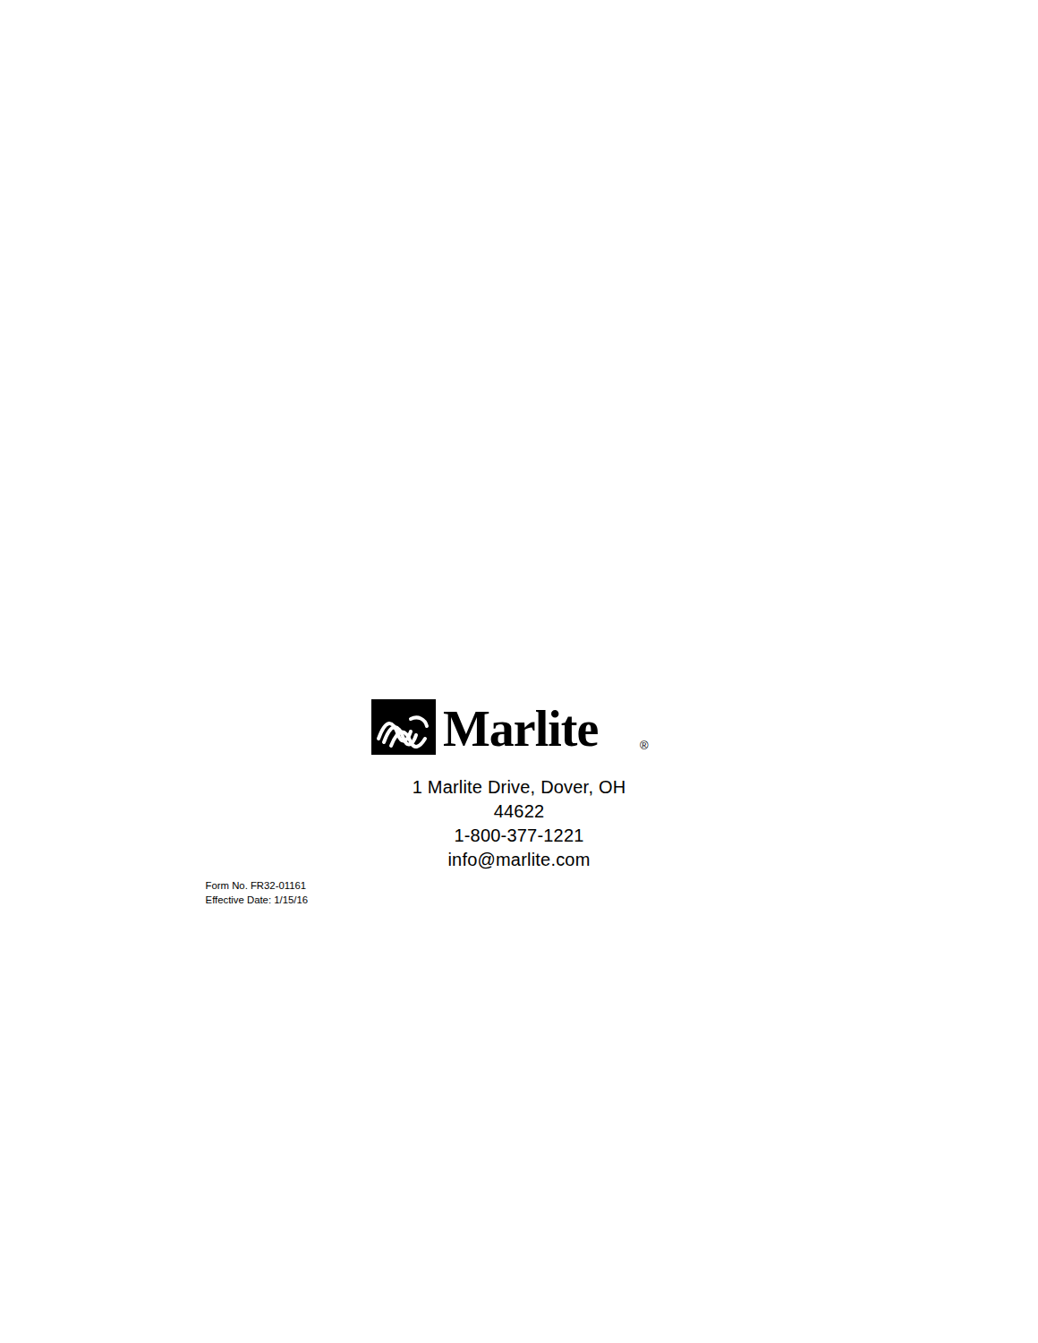Marlite Marlite ®
1 Marlite Drive, Dover, OH
44622
1-800-377-1221
info@marlite.com
Form No. FR32-01161
Effective Date: 1/15/16